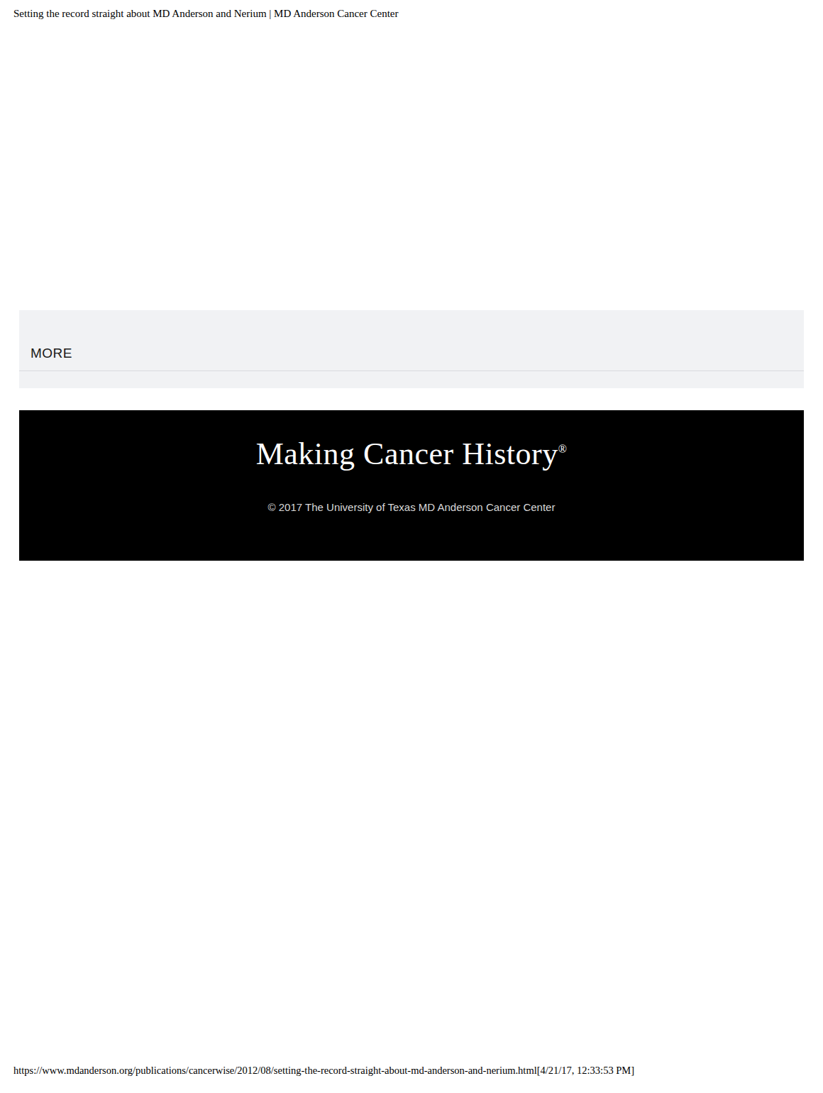Setting the record straight about MD Anderson and Nerium | MD Anderson Cancer Center
MORE
Making Cancer History®
© 2017 The University of Texas MD Anderson Cancer Center
https://www.mdanderson.org/publications/cancerwise/2012/08/setting-the-record-straight-about-md-anderson-and-nerium.html[4/21/17, 12:33:53 PM]